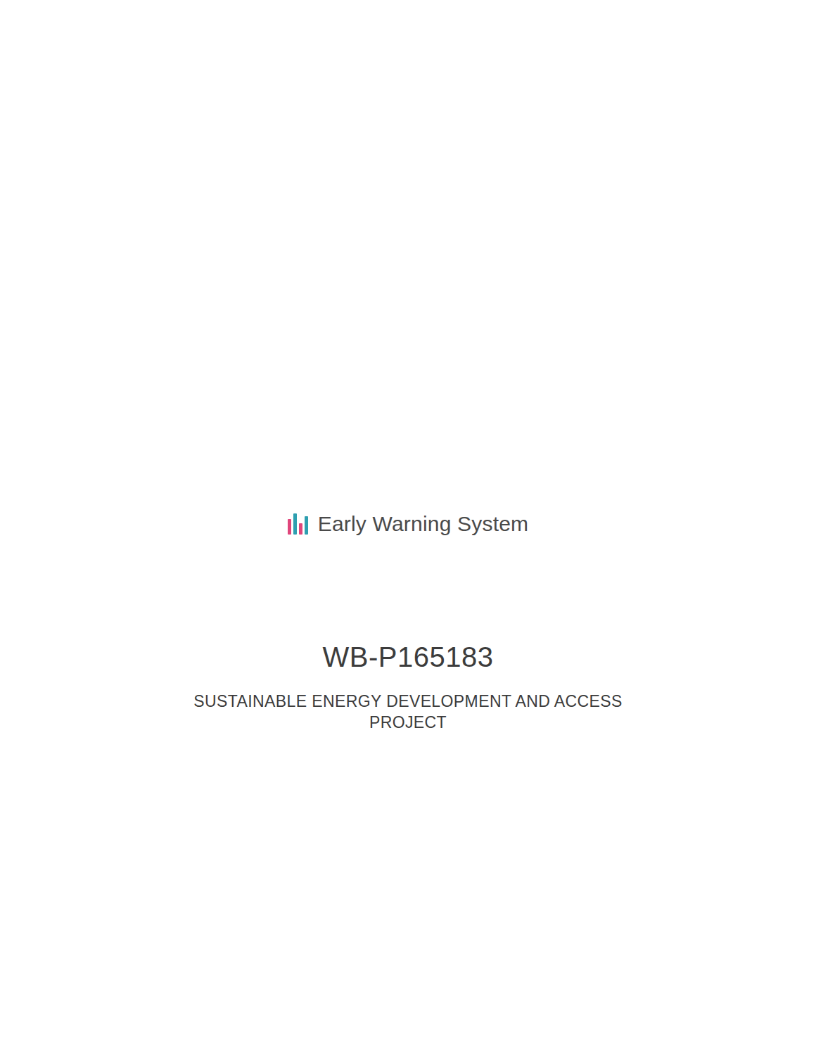Early Warning System
WB-P165183
Sustainable Energy Development and Access Project